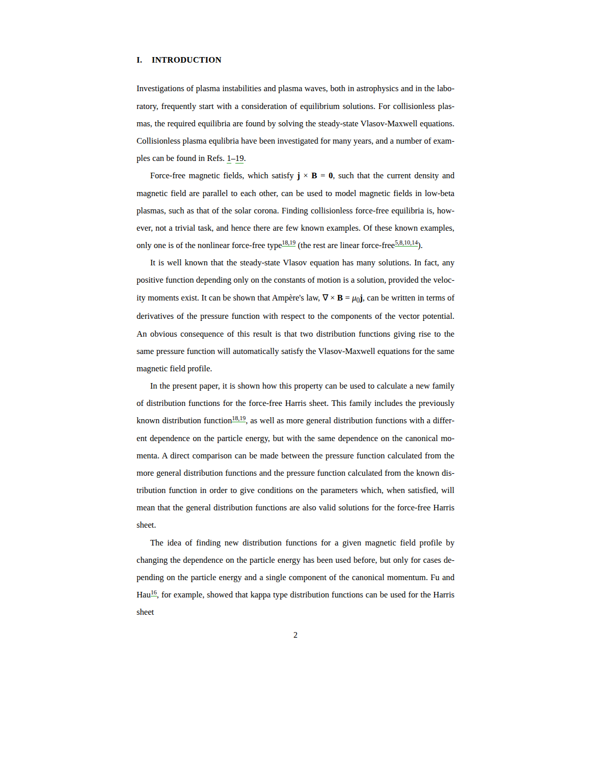I. INTRODUCTION
Investigations of plasma instabilities and plasma waves, both in astrophysics and in the laboratory, frequently start with a consideration of equilibrium solutions. For collisionless plasmas, the required equilibria are found by solving the steady-state Vlasov-Maxwell equations. Collisionless plasma equlibria have been investigated for many years, and a number of examples can be found in Refs. 1–19.
Force-free magnetic fields, which satisfy j × B = 0, such that the current density and magnetic field are parallel to each other, can be used to model magnetic fields in low-beta plasmas, such as that of the solar corona. Finding collisionless force-free equilibria is, however, not a trivial task, and hence there are few known examples. Of these known examples, only one is of the nonlinear force-free type18,19 (the rest are linear force-free5,8,10,14).
It is well known that the steady-state Vlasov equation has many solutions. In fact, any positive function depending only on the constants of motion is a solution, provided the velocity moments exist. It can be shown that Ampère's law, ∇ × B = μ0j, can be written in terms of derivatives of the pressure function with respect to the components of the vector potential. An obvious consequence of this result is that two distribution functions giving rise to the same pressure function will automatically satisfy the Vlasov-Maxwell equations for the same magnetic field profile.
In the present paper, it is shown how this property can be used to calculate a new family of distribution functions for the force-free Harris sheet. This family includes the previously known distribution function18,19, as well as more general distribution functions with a different dependence on the particle energy, but with the same dependence on the canonical momenta. A direct comparison can be made between the pressure function calculated from the more general distribution functions and the pressure function calculated from the known distribution function in order to give conditions on the parameters which, when satisfied, will mean that the general distribution functions are also valid solutions for the force-free Harris sheet.
The idea of finding new distribution functions for a given magnetic field profile by changing the dependence on the particle energy has been used before, but only for cases depending on the particle energy and a single component of the canonical momentum. Fu and Hau16, for example, showed that kappa type distribution functions can be used for the Harris sheet
2